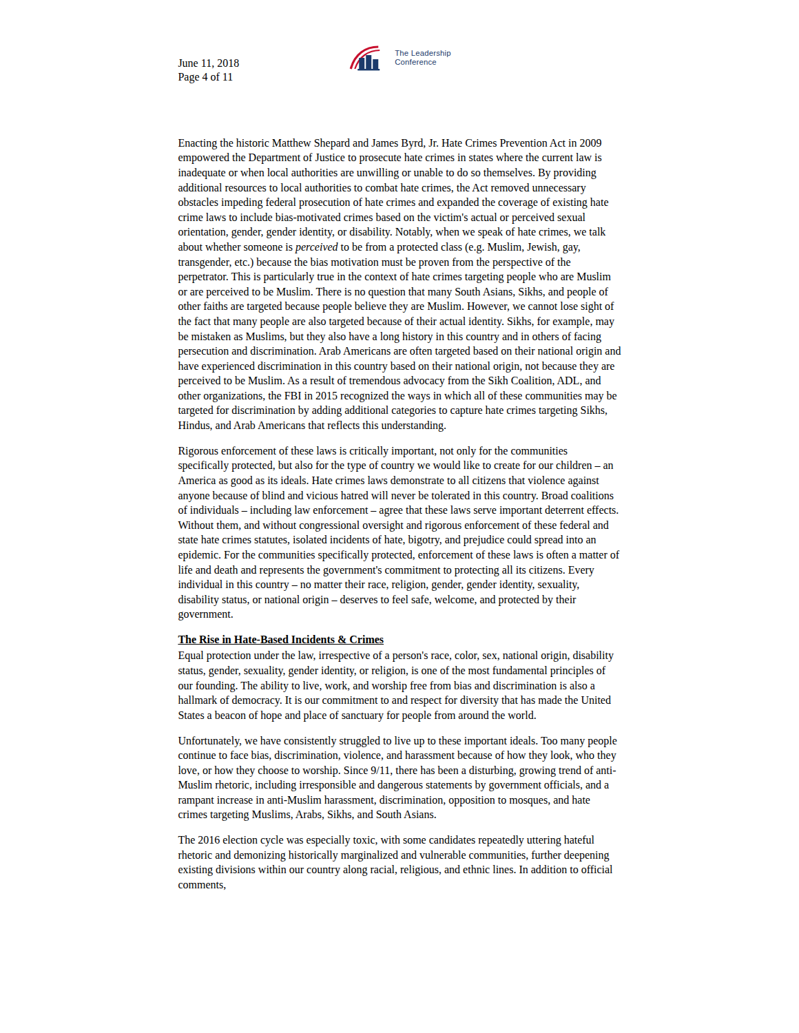June 11, 2018
Page 4 of 11
The Leadership Conference
Enacting the historic Matthew Shepard and James Byrd, Jr. Hate Crimes Prevention Act in 2009 empowered the Department of Justice to prosecute hate crimes in states where the current law is inadequate or when local authorities are unwilling or unable to do so themselves. By providing additional resources to local authorities to combat hate crimes, the Act removed unnecessary obstacles impeding federal prosecution of hate crimes and expanded the coverage of existing hate crime laws to include bias-motivated crimes based on the victim's actual or perceived sexual orientation, gender, gender identity, or disability. Notably, when we speak of hate crimes, we talk about whether someone is perceived to be from a protected class (e.g. Muslim, Jewish, gay, transgender, etc.) because the bias motivation must be proven from the perspective of the perpetrator. This is particularly true in the context of hate crimes targeting people who are Muslim or are perceived to be Muslim. There is no question that many South Asians, Sikhs, and people of other faiths are targeted because people believe they are Muslim. However, we cannot lose sight of the fact that many people are also targeted because of their actual identity. Sikhs, for example, may be mistaken as Muslims, but they also have a long history in this country and in others of facing persecution and discrimination. Arab Americans are often targeted based on their national origin and have experienced discrimination in this country based on their national origin, not because they are perceived to be Muslim. As a result of tremendous advocacy from the Sikh Coalition, ADL, and other organizations, the FBI in 2015 recognized the ways in which all of these communities may be targeted for discrimination by adding additional categories to capture hate crimes targeting Sikhs, Hindus, and Arab Americans that reflects this understanding.
Rigorous enforcement of these laws is critically important, not only for the communities specifically protected, but also for the type of country we would like to create for our children – an America as good as its ideals. Hate crimes laws demonstrate to all citizens that violence against anyone because of blind and vicious hatred will never be tolerated in this country. Broad coalitions of individuals – including law enforcement – agree that these laws serve important deterrent effects. Without them, and without congressional oversight and rigorous enforcement of these federal and state hate crimes statutes, isolated incidents of hate, bigotry, and prejudice could spread into an epidemic. For the communities specifically protected, enforcement of these laws is often a matter of life and death and represents the government's commitment to protecting all its citizens. Every individual in this country – no matter their race, religion, gender, gender identity, sexuality, disability status, or national origin – deserves to feel safe, welcome, and protected by their government.
The Rise in Hate-Based Incidents & Crimes
Equal protection under the law, irrespective of a person's race, color, sex, national origin, disability status, gender, sexuality, gender identity, or religion, is one of the most fundamental principles of our founding. The ability to live, work, and worship free from bias and discrimination is also a hallmark of democracy. It is our commitment to and respect for diversity that has made the United States a beacon of hope and place of sanctuary for people from around the world.
Unfortunately, we have consistently struggled to live up to these important ideals. Too many people continue to face bias, discrimination, violence, and harassment because of how they look, who they love, or how they choose to worship. Since 9/11, there has been a disturbing, growing trend of anti-Muslim rhetoric, including irresponsible and dangerous statements by government officials, and a rampant increase in anti-Muslim harassment, discrimination, opposition to mosques, and hate crimes targeting Muslims, Arabs, Sikhs, and South Asians.
The 2016 election cycle was especially toxic, with some candidates repeatedly uttering hateful rhetoric and demonizing historically marginalized and vulnerable communities, further deepening existing divisions within our country along racial, religious, and ethnic lines. In addition to official comments,